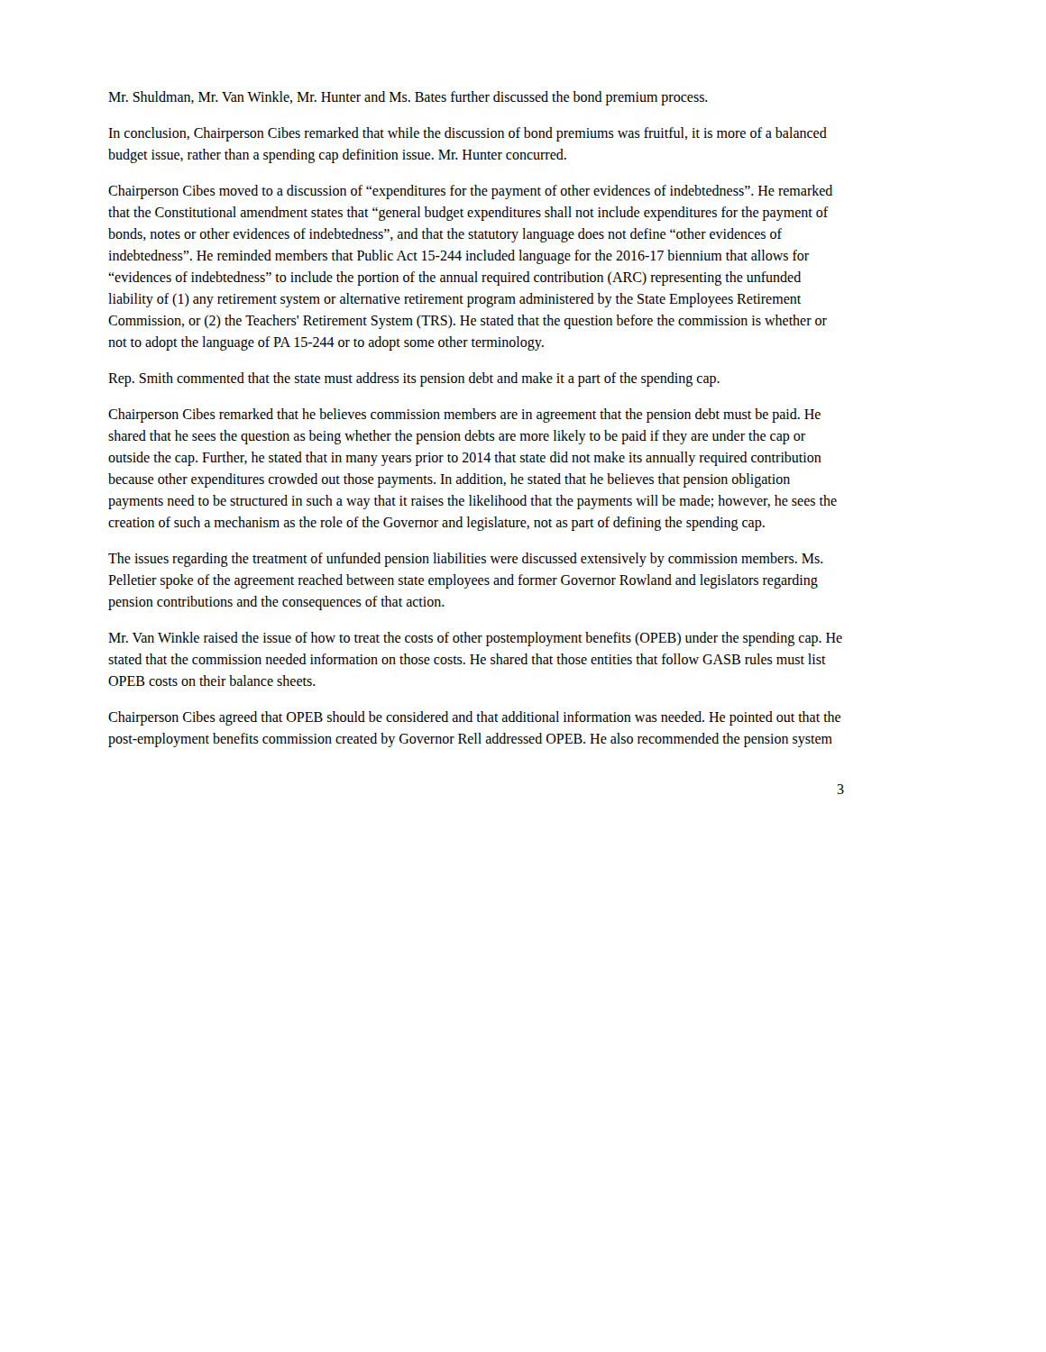Mr. Shuldman, Mr. Van Winkle, Mr. Hunter and Ms. Bates further discussed the bond premium process.
In conclusion, Chairperson Cibes remarked that while the discussion of bond premiums was fruitful, it is more of a balanced budget issue, rather than a spending cap definition issue. Mr. Hunter concurred.
Chairperson Cibes moved to a discussion of “expenditures for the payment of other evidences of indebtedness”. He remarked that the Constitutional amendment states that “general budget expenditures shall not include expenditures for the payment of bonds, notes or other evidences of indebtedness”, and that the statutory language does not define “other evidences of indebtedness”. He reminded members that Public Act 15-244 included language for the 2016-17 biennium that allows for “evidences of indebtedness” to include the portion of the annual required contribution (ARC) representing the unfunded liability of (1) any retirement system or alternative retirement program administered by the State Employees Retirement Commission, or (2) the Teachers' Retirement System (TRS). He stated that the question before the commission is whether or not to adopt the language of PA 15-244 or to adopt some other terminology.
Rep. Smith commented that the state must address its pension debt and make it a part of the spending cap.
Chairperson Cibes remarked that he believes commission members are in agreement that the pension debt must be paid. He shared that he sees the question as being whether the pension debts are more likely to be paid if they are under the cap or outside the cap. Further, he stated that in many years prior to 2014 that state did not make its annually required contribution because other expenditures crowded out those payments. In addition, he stated that he believes that pension obligation payments need to be structured in such a way that it raises the likelihood that the payments will be made; however, he sees the creation of such a mechanism as the role of the Governor and legislature, not as part of defining the spending cap.
The issues regarding the treatment of unfunded pension liabilities were discussed extensively by commission members. Ms. Pelletier spoke of the agreement reached between state employees and former Governor Rowland and legislators regarding pension contributions and the consequences of that action.
Mr. Van Winkle raised the issue of how to treat the costs of other postemployment benefits (OPEB) under the spending cap. He stated that the commission needed information on those costs. He shared that those entities that follow GASB rules must list OPEB costs on their balance sheets.
Chairperson Cibes agreed that OPEB should be considered and that additional information was needed. He pointed out that the post-employment benefits commission created by Governor Rell addressed OPEB. He also recommended the pension system
3